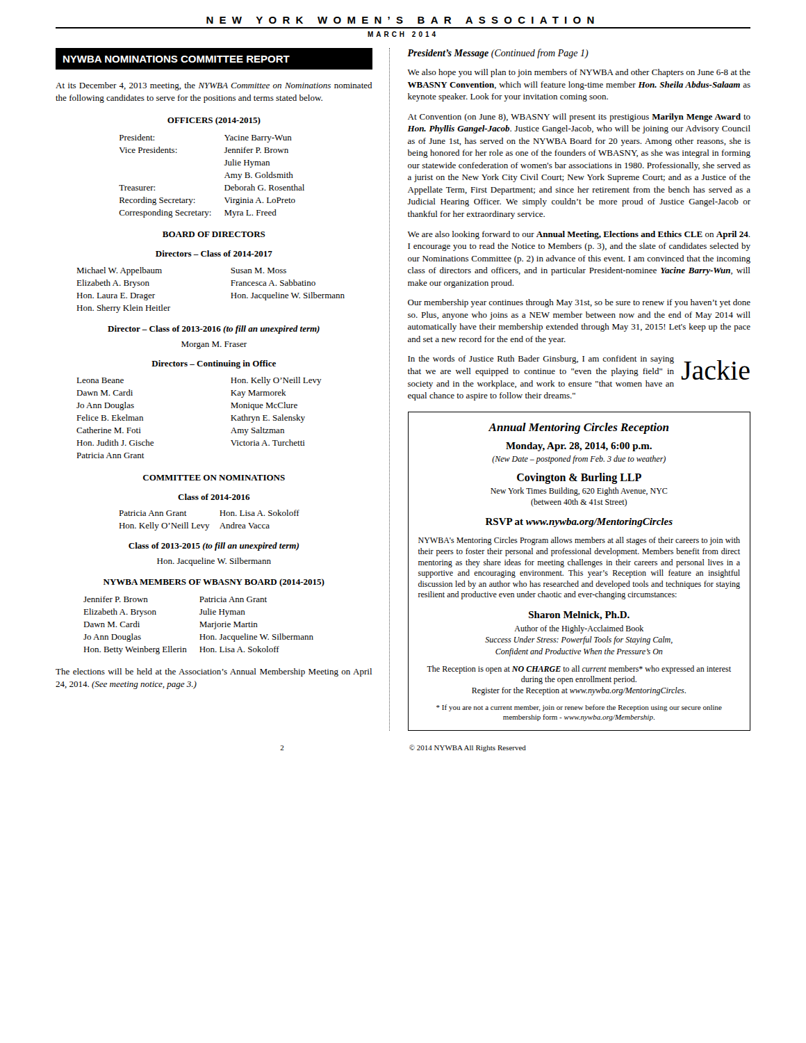NEW YORK WOMEN’S BAR ASSOCIATION
MARCH 2014
NYWBA NOMINATIONS COMMITTEE REPORT
At its December 4, 2013 meeting, the NYWBA Committee on Nominations nominated the following candidates to serve for the positions and terms stated below.
OFFICERS (2014-2015)
| President: | Yacine Barry-Wun |
| Vice Presidents: | Jennifer P. Brown |
| | Julie Hyman |
| | Amy B. Goldsmith |
| Treasurer: | Deborah G. Rosenthal |
| Recording Secretary: | Virginia A. LoPreto |
| Corresponding Secretary: | Myra L. Freed |
BOARD OF DIRECTORS
Directors – Class of 2014-2017
Michael W. Appelbaum
Elizabeth A. Bryson
Hon. Laura E. Drager
Hon. Sherry Klein Heitler
Susan M. Moss
Francesca A. Sabbatino
Hon. Jacqueline W. Silbermann
Director – Class of 2013-2016 (to fill an unexpired term)
Morgan M. Fraser
Directors – Continuing in Office
Leona Beane
Dawn M. Cardi
Jo Ann Douglas
Felice B. Ekelman
Catherine M. Foti
Hon. Judith J. Gische
Patricia Ann Grant
Hon. Kelly O’Neill Levy
Kay Marmorek
Monique McClure
Kathryn E. Salensky
Amy Saltzman
Victoria A. Turchetti
COMMITTEE ON NOMINATIONS
Class of 2014-2016
| Patricia Ann Grant | Hon. Lisa A. Sokoloff |
| Hon. Kelly O’Neill Levy | Andrea Vacca |
Class of 2013-2015 (to fill an unexpired term)
Hon. Jacqueline W. Silbermann
NYWBA MEMBERS OF WBASNY BOARD (2014-2015)
| Jennifer P. Brown | Patricia Ann Grant |
| Elizabeth A. Bryson | Julie Hyman |
| Dawn M. Cardi | Marjorie Martin |
| Jo Ann Douglas | Hon. Jacqueline W. Silbermann |
| Hon. Betty Weinberg Ellerin | Hon. Lisa A. Sokoloff |
The elections will be held at the Association’s Annual Membership Meeting on April 24, 2014. (See meeting notice, page 3.)
President’s Message (Continued from Page 1)
We also hope you will plan to join members of NYWBA and other Chapters on June 6-8 at the WBASNY Convention, which will feature long-time member Hon. Sheila Abdus-Salaam as keynote speaker. Look for your invitation coming soon.
At Convention (on June 8), WBASNY will present its prestigious Marilyn Menge Award to Hon. Phyllis Gangel-Jacob. Justice Gangel-Jacob, who will be joining our Advisory Council as of June 1st, has served on the NYWBA Board for 20 years. Among other reasons, she is being honored for her role as one of the founders of WBASNY, as she was integral in forming our statewide confederation of women's bar associations in 1980. Professionally, she served as a jurist on the New York City Civil Court; New York Supreme Court; and as a Justice of the Appellate Term, First Department; and since her retirement from the bench has served as a Judicial Hearing Officer. We simply couldn’t be more proud of Justice Gangel-Jacob or thankful for her extraordinary service.
We are also looking forward to our Annual Meeting, Elections and Ethics CLE on April 24. I encourage you to read the Notice to Members (p. 3), and the slate of candidates selected by our Nominations Committee (p. 2) in advance of this event. I am convinced that the incoming class of directors and officers, and in particular President-nominee Yacine Barry-Wun, will make our organization proud.
Our membership year continues through May 31st, so be sure to renew if you haven’t yet done so. Plus, anyone who joins as a NEW member between now and the end of May 2014 will automatically have their membership extended through May 31, 2015! Let's keep up the pace and set a new record for the end of the year.
In the words of Justice Ruth Bader Ginsburg, I am confident in saying that we are well equipped to continue to "even the playing field" in society and in the workplace, and work to ensure "that women have an equal chance to aspire to follow their dreams."
Jackie
Annual Mentoring Circles Reception
Monday, Apr. 28, 2014, 6:00 p.m.
(New Date – postponed from Feb. 3 due to weather)
Covington & Burling LLP
New York Times Building, 620 Eighth Avenue, NYC
(between 40th & 41st Street)
RSVP at www.nywba.org/MentoringCircles
NYWBA's Mentoring Circles Program allows members at all stages of their careers to join with their peers to foster their personal and professional development. Members benefit from direct mentoring as they share ideas for meeting challenges in their careers and personal lives in a supportive and encouraging environment. This year’s Reception will feature an insightful discussion led by an author who has researched and developed tools and techniques for staying resilient and productive even under chaotic and ever-changing circumstances:
Sharon Melnick, Ph.D.
Author of the Highly-Acclaimed Book
Success Under Stress: Powerful Tools for Staying Calm,
Confident and Productive When the Pressure’s On
The Reception is open at NO CHARGE to all current members* who expressed an interest during the open enrollment period.
Register for the Reception at www.nywba.org/MentoringCircles.
* If you are not a current member, join or renew before the Reception using our secure online membership form - www.nywba.org/Membership.
2
© 2014 NYWBA All Rights Reserved